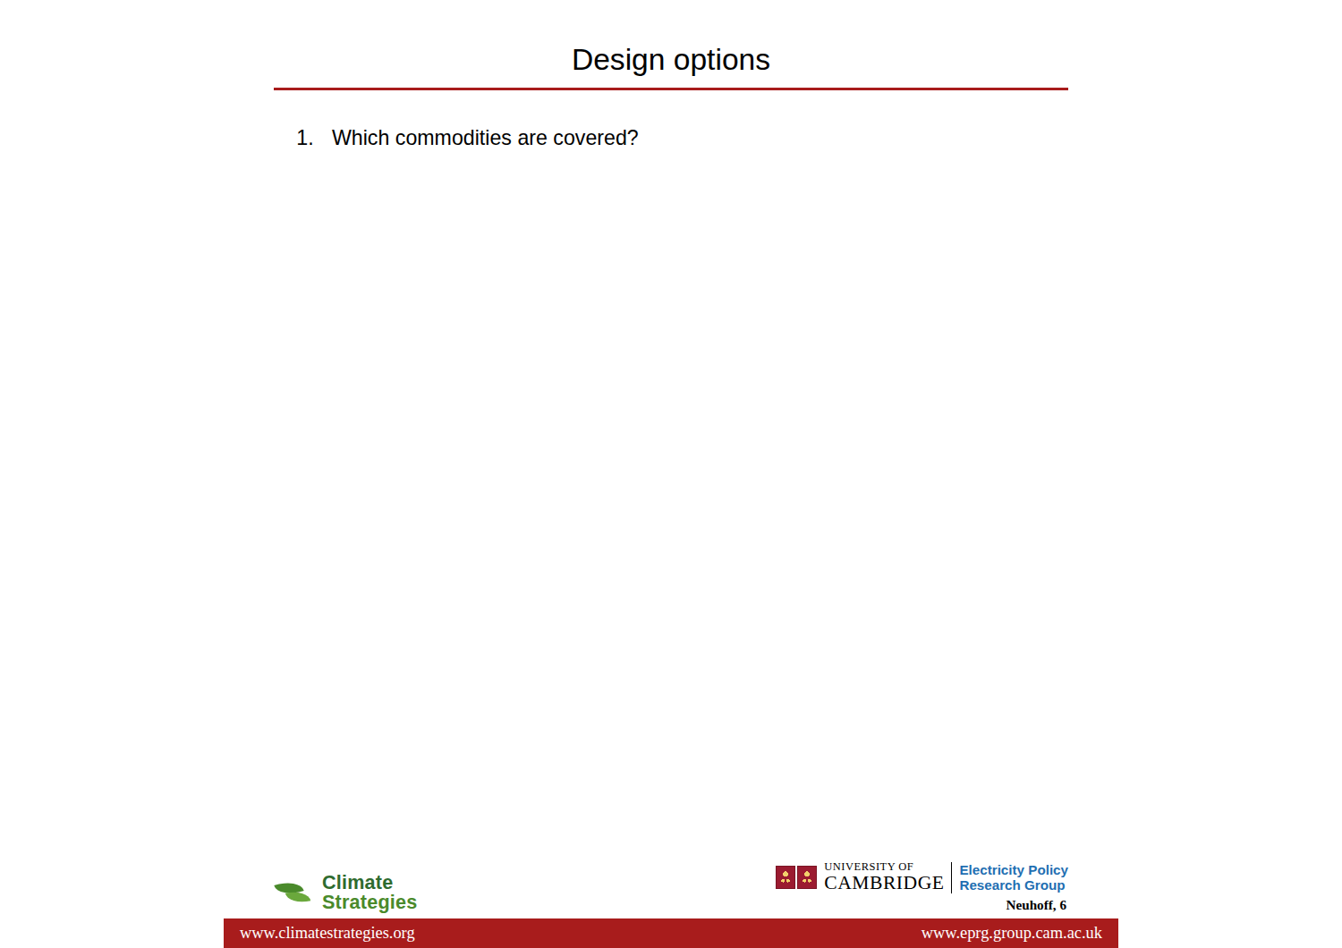Design options
Which commodities are covered?
Climate Strategies
UNIVERSITY OF
CAMBRIDGE
Electricity Policy
Research Group
Neuhoff, 6
www.climatestrategies.org www.eprg.group.cam.ac.uk